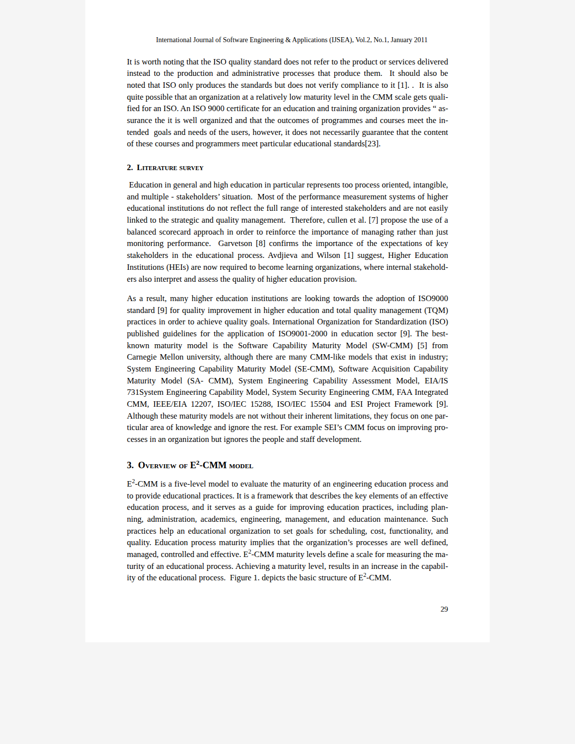International Journal of Software Engineering & Applications (IJSEA), Vol.2, No.1, January 2011
It is worth noting that the ISO quality standard does not refer to the product or services delivered instead to the production and administrative processes that produce them. It should also be noted that ISO only produces the standards but does not verify compliance to it [1]. . It is also quite possible that an organization at a relatively low maturity level in the CMM scale gets qualified for an ISO. An ISO 9000 certificate for an education and training organization provides “ assurance the it is well organized and that the outcomes of programmes and courses meet the intended goals and needs of the users, however, it does not necessarily guarantee that the content of these courses and programmers meet particular educational standards[23].
2. Literature survey
Education in general and high education in particular represents too process oriented, intangible, and multiple - stakeholders’ situation. Most of the performance measurement systems of higher educational institutions do not reflect the full range of interested stakeholders and are not easily linked to the strategic and quality management. Therefore, cullen et al. [7] propose the use of a balanced scorecard approach in order to reinforce the importance of managing rather than just monitoring performance. Garvetson [8] confirms the importance of the expectations of key stakeholders in the educational process. Avdjieva and Wilson [1] suggest, Higher Education Institutions (HEIs) are now required to become learning organizations, where internal stakeholders also interpret and assess the quality of higher education provision.
As a result, many higher education institutions are looking towards the adoption of ISO9000 standard [9] for quality improvement in higher education and total quality management (TQM) practices in order to achieve quality goals. International Organization for Standardization (ISO) published guidelines for the application of ISO9001-2000 in education sector [9]. The best-known maturity model is the Software Capability Maturity Model (SW-CMM) [5] from Carnegie Mellon university, although there are many CMM-like models that exist in industry; System Engineering Capability Maturity Model (SE-CMM), Software Acquisition Capability Maturity Model (SA- CMM), System Engineering Capability Assessment Model, EIA/IS 731System Engineering Capability Model, System Security Engineering CMM, FAA Integrated CMM, IEEE/EIA 12207, ISO/IEC 15288, ISO/IEC 15504 and ESI Project Framework [9]. Although these maturity models are not without their inherent limitations, they focus on one particular area of knowledge and ignore the rest. For example SEI’s CMM focus on improving processes in an organization but ignores the people and staff development.
3. Overview of E2-CMM model
E2-CMM is a five-level model to evaluate the maturity of an engineering education process and to provide educational practices. It is a framework that describes the key elements of an effective education process, and it serves as a guide for improving education practices, including planning, administration, academics, engineering, management, and education maintenance. Such practices help an educational organization to set goals for scheduling, cost, functionality, and quality. Education process maturity implies that the organization’s processes are well defined, managed, controlled and effective. E2-CMM maturity levels define a scale for measuring the maturity of an educational process. Achieving a maturity level, results in an increase in the capability of the educational process. Figure 1. depicts the basic structure of E2-CMM.
29